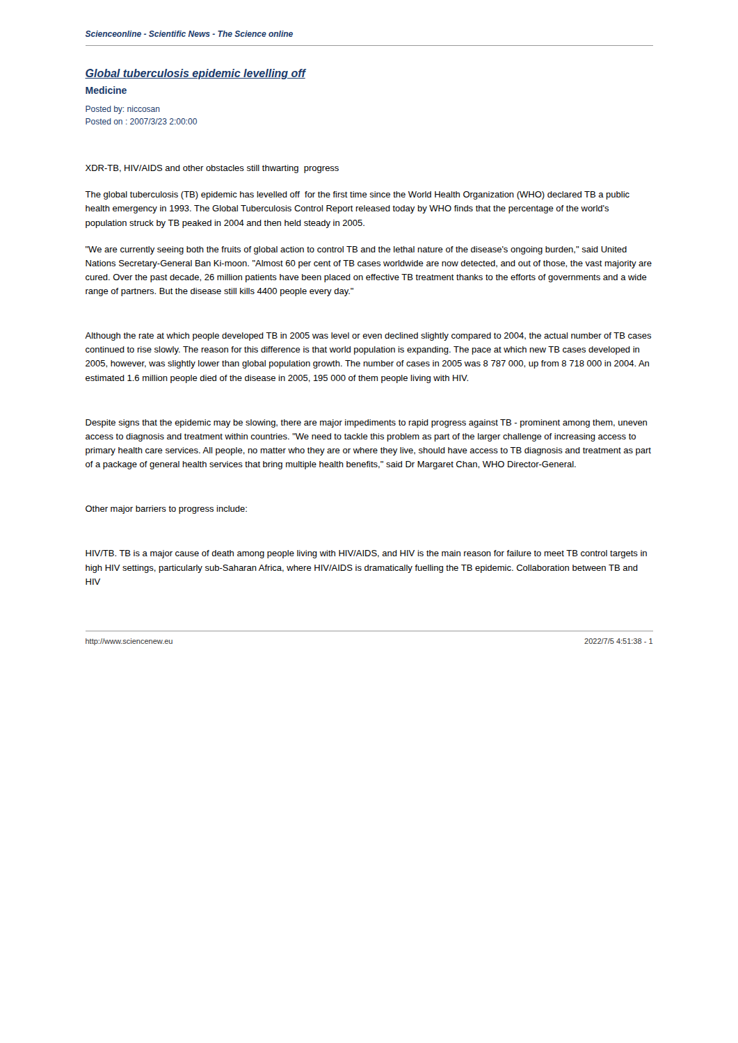Scienceonline - Scientific News - The Science online
Global tuberculosis epidemic levelling off
Medicine
Posted by: niccosan
Posted on : 2007/3/23 2:00:00
XDR-TB, HIV/AIDS and other obstacles still thwarting progress
The global tuberculosis (TB) epidemic has levelled off for the first time since the World Health Organization (WHO) declared TB a public health emergency in 1993. The Global Tuberculosis Control Report released today by WHO finds that the percentage of the world's population struck by TB peaked in 2004 and then held steady in 2005.
"We are currently seeing both the fruits of global action to control TB and the lethal nature of the disease's ongoing burden," said United Nations Secretary-General Ban Ki-moon. "Almost 60 per cent of TB cases worldwide are now detected, and out of those, the vast majority are cured. Over the past decade, 26 million patients have been placed on effective TB treatment thanks to the efforts of governments and a wide range of partners. But the disease still kills 4400 people every day."
Although the rate at which people developed TB in 2005 was level or even declined slightly compared to 2004, the actual number of TB cases continued to rise slowly. The reason for this difference is that world population is expanding. The pace at which new TB cases developed in 2005, however, was slightly lower than global population growth. The number of cases in 2005 was 8 787 000, up from 8 718 000 in 2004. An estimated 1.6 million people died of the disease in 2005, 195 000 of them people living with HIV.
Despite signs that the epidemic may be slowing, there are major impediments to rapid progress against TB - prominent among them, uneven access to diagnosis and treatment within countries. "We need to tackle this problem as part of the larger challenge of increasing access to primary health care services. All people, no matter who they are or where they live, should have access to TB diagnosis and treatment as part of a package of general health services that bring multiple health benefits," said Dr Margaret Chan, WHO Director-General.
Other major barriers to progress include:
HIV/TB. TB is a major cause of death among people living with HIV/AIDS, and HIV is the main reason for failure to meet TB control targets in high HIV settings, particularly sub-Saharan Africa, where HIV/AIDS is dramatically fuelling the TB epidemic. Collaboration between TB and HIV
http://www.sciencenew.eu 2022/7/5 4:51:38 - 1